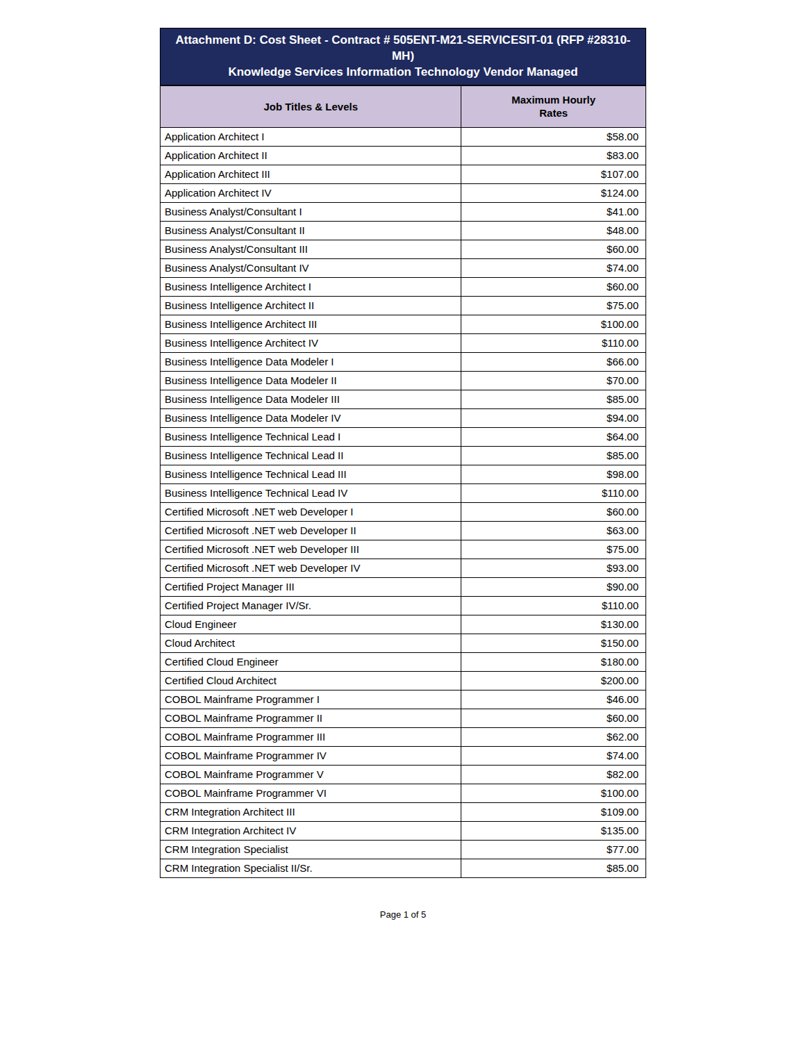| Attachment D: Cost Sheet - Contract # 505ENT-M21-SERVICESIT-01 (RFP #28310-MH) Knowledge Services Information Technology Vendor Managed |
| Job Titles & Levels | Maximum Hourly Rates |
| --- | --- |
| Application Architect I | $58.00 |
| Application Architect II | $83.00 |
| Application Architect III | $107.00 |
| Application Architect IV | $124.00 |
| Business Analyst/Consultant I | $41.00 |
| Business Analyst/Consultant II | $48.00 |
| Business Analyst/Consultant III | $60.00 |
| Business Analyst/Consultant IV | $74.00 |
| Business Intelligence Architect I | $60.00 |
| Business Intelligence Architect II | $75.00 |
| Business Intelligence Architect III | $100.00 |
| Business Intelligence Architect IV | $110.00 |
| Business Intelligence Data Modeler I | $66.00 |
| Business Intelligence Data Modeler II | $70.00 |
| Business Intelligence Data Modeler III | $85.00 |
| Business Intelligence Data Modeler IV | $94.00 |
| Business Intelligence Technical Lead I | $64.00 |
| Business Intelligence Technical Lead II | $85.00 |
| Business Intelligence Technical Lead III | $98.00 |
| Business Intelligence Technical Lead IV | $110.00 |
| Certified Microsoft .NET web Developer I | $60.00 |
| Certified Microsoft .NET web Developer II | $63.00 |
| Certified Microsoft .NET web Developer III | $75.00 |
| Certified Microsoft .NET web Developer IV | $93.00 |
| Certified Project Manager III | $90.00 |
| Certified Project Manager IV/Sr. | $110.00 |
| Cloud Engineer | $130.00 |
| Cloud Architect | $150.00 |
| Certified Cloud Engineer | $180.00 |
| Certified Cloud Architect | $200.00 |
| COBOL Mainframe Programmer I | $46.00 |
| COBOL Mainframe Programmer II | $60.00 |
| COBOL Mainframe Programmer III | $62.00 |
| COBOL Mainframe Programmer IV | $74.00 |
| COBOL Mainframe Programmer V | $82.00 |
| COBOL Mainframe Programmer VI | $100.00 |
| CRM Integration Architect III | $109.00 |
| CRM Integration Architect IV | $135.00 |
| CRM Integration Specialist | $77.00 |
| CRM Integration Specialist II/Sr. | $85.00 |
Page 1 of 5